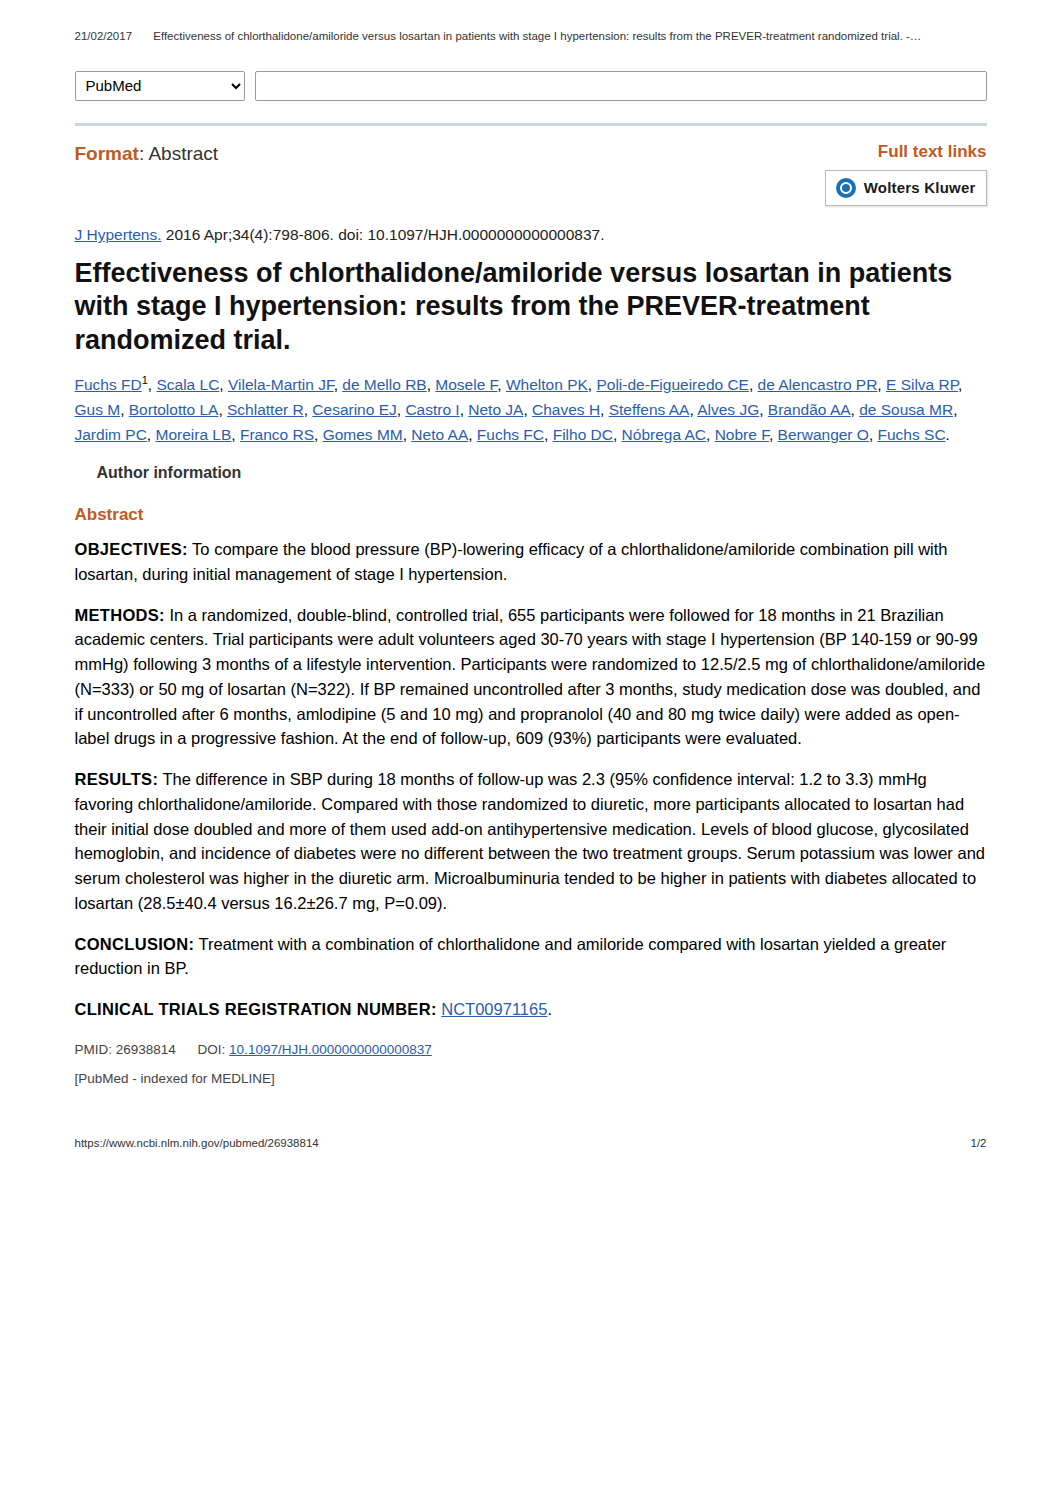21/02/2017 Effectiveness of chlorthalidone/amiloride versus losartan in patients with stage I hypertension: results from the PREVER-treatment randomized trial. -…
PubMed
Format: Abstract
Full text links
Wolters Kluwer
J Hypertens. 2016 Apr;34(4):798-806. doi: 10.1097/HJH.0000000000000837.
Effectiveness of chlorthalidone/amiloride versus losartan in patients with stage I hypertension: results from the PREVER-treatment randomized trial.
Fuchs FD1, Scala LC, Vilela-Martin JF, de Mello RB, Mosele F, Whelton PK, Poli-de-Figueiredo CE, de Alencastro PR, E Silva RP, Gus M, Bortolotto LA, Schlatter R, Cesarino EJ, Castro I, Neto JA, Chaves H, Steffens AA, Alves JG, Brandão AA, de Sousa MR, Jardim PC, Moreira LB, Franco RS, Gomes MM, Neto AA, Fuchs FC, Filho DC, Nóbrega AC, Nobre F, Berwanger O, Fuchs SC.
Author information
Abstract
OBJECTIVES: To compare the blood pressure (BP)-lowering efficacy of a chlorthalidone/amiloride combination pill with losartan, during initial management of stage I hypertension.
METHODS: In a randomized, double-blind, controlled trial, 655 participants were followed for 18 months in 21 Brazilian academic centers. Trial participants were adult volunteers aged 30-70 years with stage I hypertension (BP 140-159 or 90-99 mmHg) following 3 months of a lifestyle intervention. Participants were randomized to 12.5/2.5 mg of chlorthalidone/amiloride (N=333) or 50 mg of losartan (N=322). If BP remained uncontrolled after 3 months, study medication dose was doubled, and if uncontrolled after 6 months, amlodipine (5 and 10 mg) and propranolol (40 and 80 mg twice daily) were added as open-label drugs in a progressive fashion. At the end of follow-up, 609 (93%) participants were evaluated.
RESULTS: The difference in SBP during 18 months of follow-up was 2.3 (95% confidence interval: 1.2 to 3.3) mmHg favoring chlorthalidone/amiloride. Compared with those randomized to diuretic, more participants allocated to losartan had their initial dose doubled and more of them used add-on antihypertensive medication. Levels of blood glucose, glycosilated hemoglobin, and incidence of diabetes were no different between the two treatment groups. Serum potassium was lower and serum cholesterol was higher in the diuretic arm. Microalbuminuria tended to be higher in patients with diabetes allocated to losartan (28.5±40.4 versus 16.2±26.7 mg, P=0.09).
CONCLUSION: Treatment with a combination of chlorthalidone and amiloride compared with losartan yielded a greater reduction in BP.
CLINICAL TRIALS REGISTRATION NUMBER: NCT00971165.
PMID: 26938814 DOI: 10.1097/HJH.0000000000000837
[PubMed - indexed for MEDLINE]
https://www.ncbi.nlm.nih.gov/pubmed/26938814 1/2